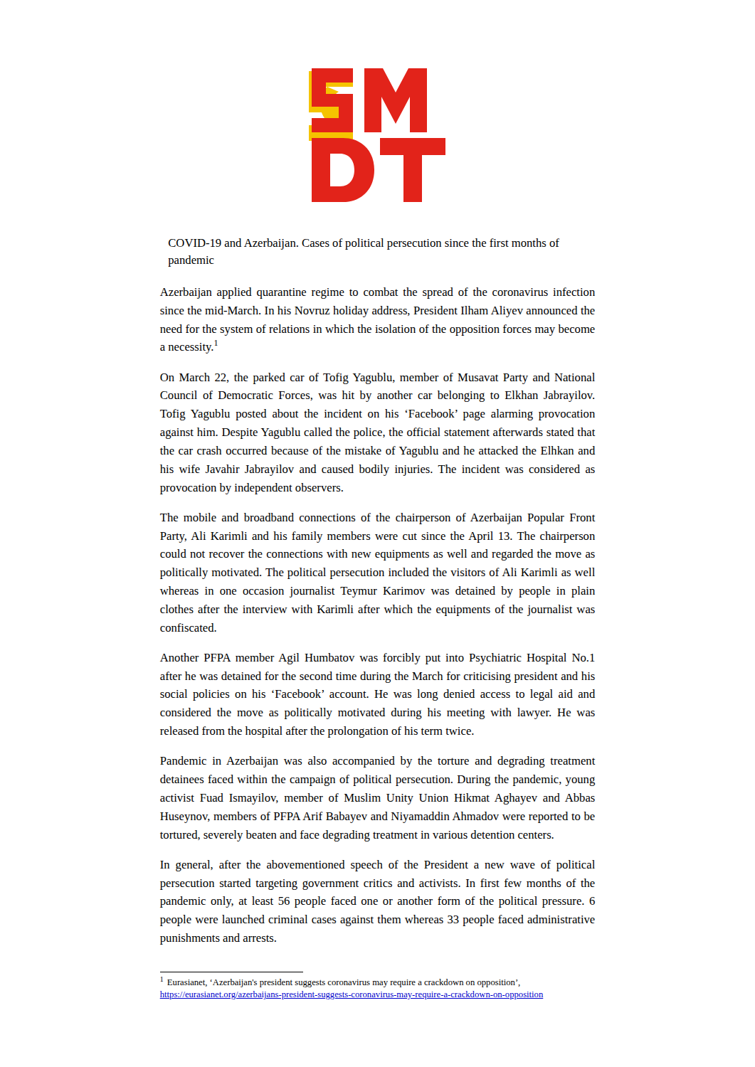COVID-19 and Azerbaijan. Cases of political persecution since the first months of pandemic
Azerbaijan applied quarantine regime to combat the spread of the coronavirus infection since the mid-March. In his Novruz holiday address, President Ilham Aliyev announced the need for the system of relations in which the isolation of the opposition forces may become a necessity.1
On March 22, the parked car of Tofig Yagublu, member of Musavat Party and National Council of Democratic Forces, was hit by another car belonging to Elkhan Jabrayilov. Tofig Yagublu posted about the incident on his ‘Facebook’ page alarming provocation against him. Despite Yagublu called the police, the official statement afterwards stated that the car crash occurred because of the mistake of Yagublu and he attacked the Elhkan and his wife Javahir Jabrayilov and caused bodily injuries. The incident was considered as provocation by independent observers.
The mobile and broadband connections of the chairperson of Azerbaijan Popular Front Party, Ali Karimli and his family members were cut since the April 13. The chairperson could not recover the connections with new equipments as well and regarded the move as politically motivated. The political persecution included the visitors of Ali Karimli as well whereas in one occasion journalist Teymur Karimov was detained by people in plain clothes after the interview with Karimli after which the equipments of the journalist was confiscated.
Another PFPA member Agil Humbatov was forcibly put into Psychiatric Hospital No.1 after he was detained for the second time during the March for criticising president and his social policies on his ‘Facebook’ account. He was long denied access to legal aid and considered the move as politically motivated during his meeting with lawyer. He was released from the hospital after the prolongation of his term twice.
Pandemic in Azerbaijan was also accompanied by the torture and degrading treatment detainees faced within the campaign of political persecution. During the pandemic, young activist Fuad Ismayilov, member of Muslim Unity Union Hikmat Aghayev and Abbas Huseynov, members of PFPA Arif Babayev and Niyamaddin Ahmadov were reported to be tortured, severely beaten and face degrading treatment in various detention centers.
In general, after the abovementioned speech of the President a new wave of political persecution started targeting government critics and activists. In first few months of the pandemic only, at least 56 people faced one or another form of the political pressure. 6 people were launched criminal cases against them whereas 33 people faced administrative punishments and arrests.
1 Eurasianet, ‘Azerbaijan's president suggests coronavirus may require a crackdown on opposition’,
https://eurasianet.org/azerbaijans-president-suggests-coronavirus-may-require-a-crackdown-on-opposition